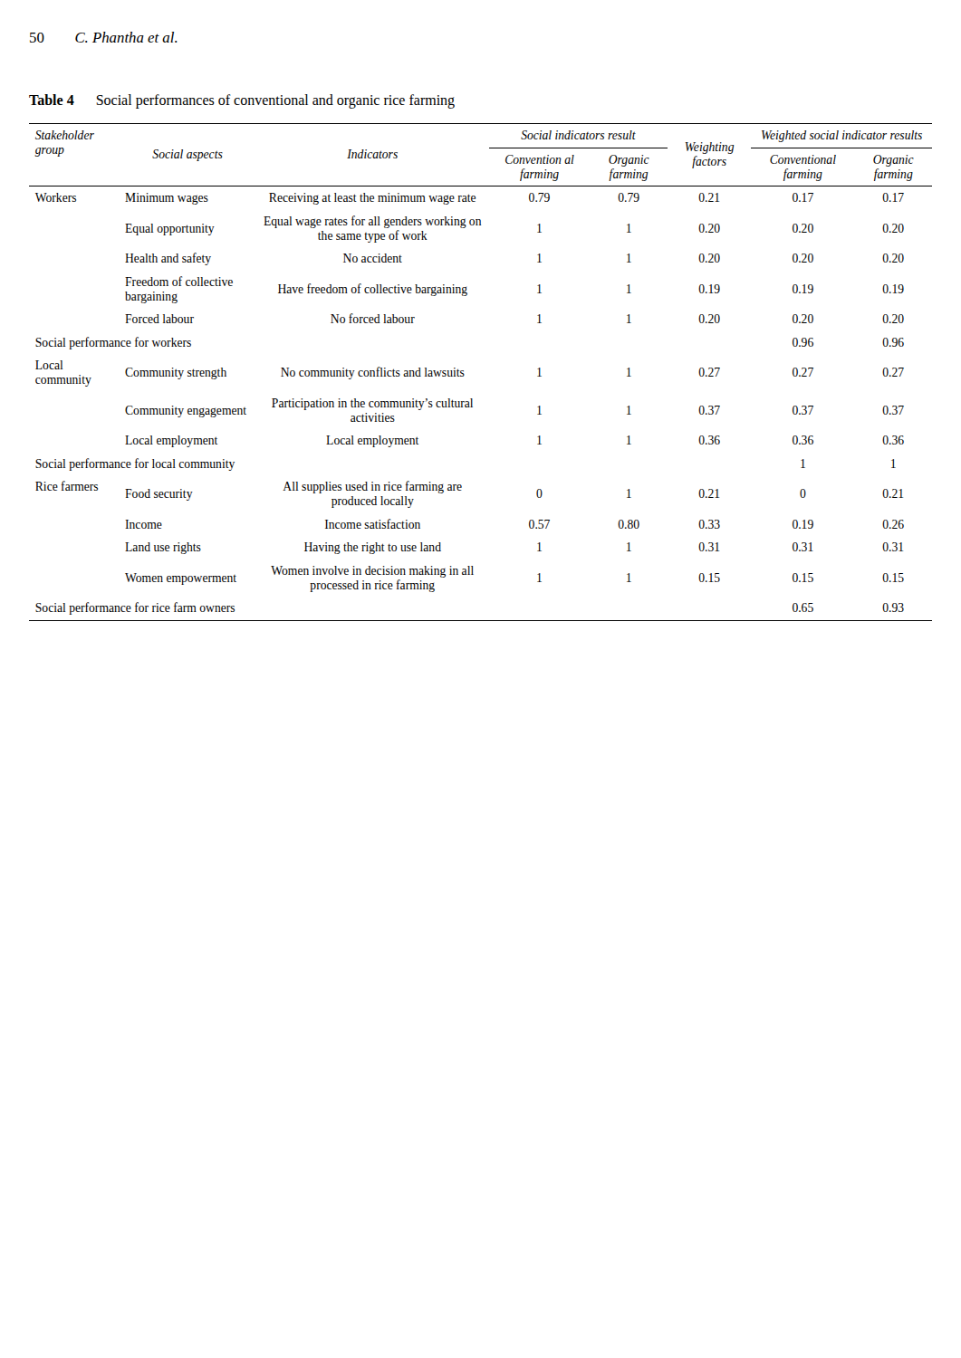50 C. Phantha et al.
Table 4 Social performances of conventional and organic rice farming
| Stakeholder group | Social aspects | Indicators | Social indicators result | Weighting factors | Weighted social indicator results |
| --- | --- | --- | --- | --- | --- |
| Convention al farming | Organic farming | Conventional farming | Organic farming |
| Workers | Minimum wages | Receiving at least the minimum wage rate | 0.79 | 0.79 | 0.21 | 0.17 | 0.17 |
| | Equal opportunity | Equal wage rates for all genders working on the same type of work | 1 | 1 | 0.20 | 0.20 | 0.20 |
| | Health and safety | No accident | 1 | 1 | 0.20 | 0.20 | 0.20 |
| | Freedom of collective bargaining | Have freedom of collective bargaining | 1 | 1 | 0.19 | 0.19 | 0.19 |
| | Forced labour | No forced labour | 1 | 1 | 0.20 | 0.20 | 0.20 |
| Social performance for workers | | | | 0.96 | 0.96 |
| Local community | Community strength | No community conflicts and lawsuits | 1 | 1 | 0.27 | 0.27 | 0.27 |
| | Community engagement | Participation in the community’s cultural activities | 1 | 1 | 0.37 | 0.37 | 0.37 |
| | Local employment | Local employment | 1 | 1 | 0.36 | 0.36 | 0.36 |
| Social performance for local community | | | | 1 | 1 |
| Rice farmers | Food security | All supplies used in rice farming are produced locally | 0 | 1 | 0.21 | 0 | 0.21 |
| | Income | Income satisfaction | 0.57 | 0.80 | 0.33 | 0.19 | 0.26 |
| | Land use rights | Having the right to use land | 1 | 1 | 0.31 | 0.31 | 0.31 |
| | Women empowerment | Women involve in decision making in all processed in rice farming | 1 | 1 | 0.15 | 0.15 | 0.15 |
| Social performance for rice farm owners | | | | 0.65 | 0.93 |